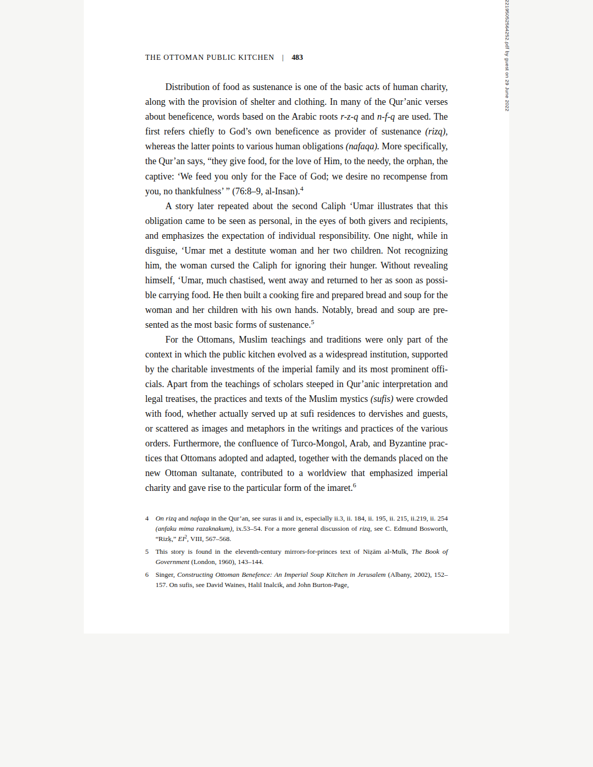THE OTTOMAN PUBLIC KITCHEN | 483
Distribution of food as sustenance is one of the basic acts of human charity, along with the provision of shelter and clothing. In many of the Qur’anic verses about beneficence, words based on the Arabic roots r-z-q and n-f-q are used. The first refers chiefly to God’s own beneficence as provider of sustenance (rizq), whereas the latter points to various human obligations (nafaqa). More specifically, the Qur’an says, “they give food, for the love of Him, to the needy, the orphan, the captive: ‘We feed you only for the Face of God; we desire no recompense from you, no thankfulness’ ” (76:8–9, al-Insan).4
A story later repeated about the second Caliph ‘Umar illustrates that this obligation came to be seen as personal, in the eyes of both givers and recipients, and emphasizes the expectation of individual responsibility. One night, while in disguise, ‘Umar met a destitute woman and her two children. Not recognizing him, the woman cursed the Caliph for ignoring their hunger. Without revealing himself, ‘Umar, much chastised, went away and returned to her as soon as possible carrying food. He then built a cooking fire and prepared bread and soup for the woman and her children with his own hands. Notably, bread and soup are presented as the most basic forms of sustenance.5
For the Ottomans, Muslim teachings and traditions were only part of the context in which the public kitchen evolved as a widespread institution, supported by the charitable investments of the imperial family and its most prominent officials. Apart from the teachings of scholars steeped in Qur’anic interpretation and legal treatises, the practices and texts of the Muslim mystics (sufis) were crowded with food, whether actually served up at sufi residences to dervishes and guests, or scattered as images and metaphors in the writings and practices of the various orders. Furthermore, the confluence of Turco-Mongol, Arab, and Byzantine practices that Ottomans adopted and adapted, together with the demands placed on the new Ottoman sultanate, contributed to a worldview that emphasized imperial charity and gave rise to the particular form of the imaret.6
4 On rizq and nafaqa in the Qur’an, see suras ii and ix, especially ii.3, ii. 184, ii. 195, ii. 215, ii.219, ii. 254 (anfaku mima razaknakum), ix.53–54. For a more general discussion of rizq, see C. Edmund Bosworth, “Rizḳ,” EI2, VIII, 567–568.
5 This story is found in the eleventh-century mirrors-for-princes text of Niẓām al-Mulk, The Book of Government (London, 1960), 143–144.
6 Singer, Constructing Ottoman Benefence: An Imperial Soup Kitchen in Jerusalem (Albany, 2002), 152–157. On sufis, see David Waines, Halil Inalcik, and John Burton-Page,
Downloaded from http://direct.mit.edu/jinh/article-pdf/35/3/481/1696784/0022195052564252.pdf by guest on 29 June 2022